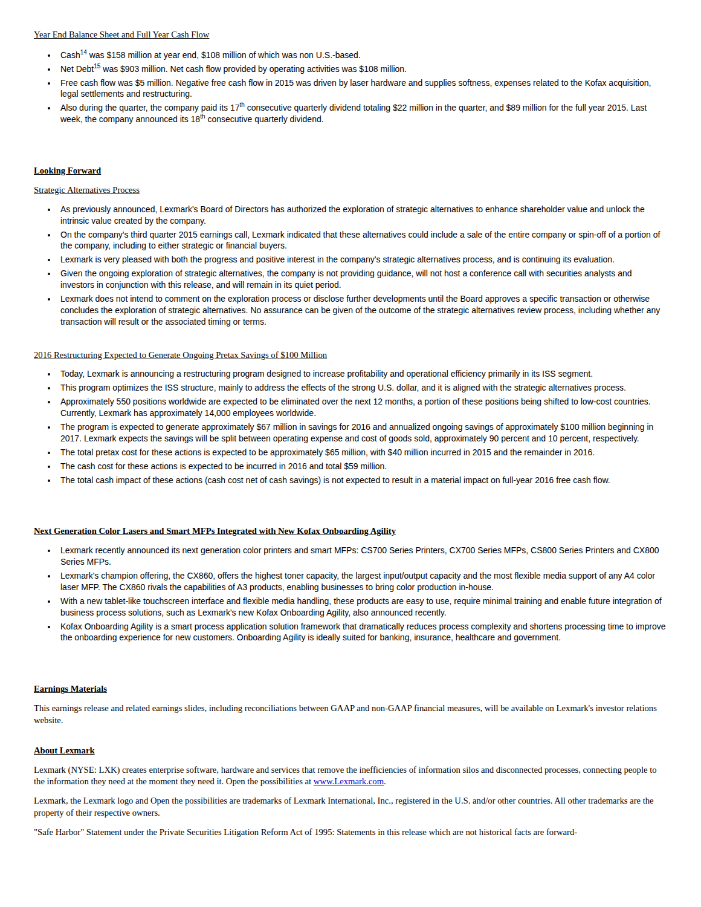Year End Balance Sheet and Full Year Cash Flow
Cash14 was $158 million at year end, $108 million of which was non U.S.-based.
Net Debt15 was $903 million. Net cash flow provided by operating activities was $108 million.
Free cash flow was $5 million. Negative free cash flow in 2015 was driven by laser hardware and supplies softness, expenses related to the Kofax acquisition, legal settlements and restructuring.
Also during the quarter, the company paid its 17th consecutive quarterly dividend totaling $22 million in the quarter, and $89 million for the full year 2015. Last week, the company announced its 18th consecutive quarterly dividend.
Looking Forward
Strategic Alternatives Process
As previously announced, Lexmark's Board of Directors has authorized the exploration of strategic alternatives to enhance shareholder value and unlock the intrinsic value created by the company.
On the company's third quarter 2015 earnings call, Lexmark indicated that these alternatives could include a sale of the entire company or spin-off of a portion of the company, including to either strategic or financial buyers.
Lexmark is very pleased with both the progress and positive interest in the company's strategic alternatives process, and is continuing its evaluation.
Given the ongoing exploration of strategic alternatives, the company is not providing guidance, will not host a conference call with securities analysts and investors in conjunction with this release, and will remain in its quiet period.
Lexmark does not intend to comment on the exploration process or disclose further developments until the Board approves a specific transaction or otherwise concludes the exploration of strategic alternatives. No assurance can be given of the outcome of the strategic alternatives review process, including whether any transaction will result or the associated timing or terms.
2016 Restructuring Expected to Generate Ongoing Pretax Savings of $100 Million
Today, Lexmark is announcing a restructuring program designed to increase profitability and operational efficiency primarily in its ISS segment.
This program optimizes the ISS structure, mainly to address the effects of the strong U.S. dollar, and it is aligned with the strategic alternatives process.
Approximately 550 positions worldwide are expected to be eliminated over the next 12 months, a portion of these positions being shifted to low-cost countries. Currently, Lexmark has approximately 14,000 employees worldwide.
The program is expected to generate approximately $67 million in savings for 2016 and annualized ongoing savings of approximately $100 million beginning in 2017. Lexmark expects the savings will be split between operating expense and cost of goods sold, approximately 90 percent and 10 percent, respectively.
The total pretax cost for these actions is expected to be approximately $65 million, with $40 million incurred in 2015 and the remainder in 2016.
The cash cost for these actions is expected to be incurred in 2016 and total $59 million.
The total cash impact of these actions (cash cost net of cash savings) is not expected to result in a material impact on full-year 2016 free cash flow.
Next Generation Color Lasers and Smart MFPs Integrated with New Kofax Onboarding Agility
Lexmark recently announced its next generation color printers and smart MFPs: CS700 Series Printers, CX700 Series MFPs, CS800 Series Printers and CX800 Series MFPs.
Lexmark's champion offering, the CX860, offers the highest toner capacity, the largest input/output capacity and the most flexible media support of any A4 color laser MFP. The CX860 rivals the capabilities of A3 products, enabling businesses to bring color production in-house.
With a new tablet-like touchscreen interface and flexible media handling, these products are easy to use, require minimal training and enable future integration of business process solutions, such as Lexmark's new Kofax Onboarding Agility, also announced recently.
Kofax Onboarding Agility is a smart process application solution framework that dramatically reduces process complexity and shortens processing time to improve the onboarding experience for new customers. Onboarding Agility is ideally suited for banking, insurance, healthcare and government.
Earnings Materials
This earnings release and related earnings slides, including reconciliations between GAAP and non-GAAP financial measures, will be available on Lexmark's investor relations website.
About Lexmark
Lexmark (NYSE: LXK) creates enterprise software, hardware and services that remove the inefficiencies of information silos and disconnected processes, connecting people to the information they need at the moment they need it. Open the possibilities at www.Lexmark.com.
Lexmark, the Lexmark logo and Open the possibilities are trademarks of Lexmark International, Inc., registered in the U.S. and/or other countries. All other trademarks are the property of their respective owners.
"Safe Harbor" Statement under the Private Securities Litigation Reform Act of 1995: Statements in this release which are not historical facts are forward-